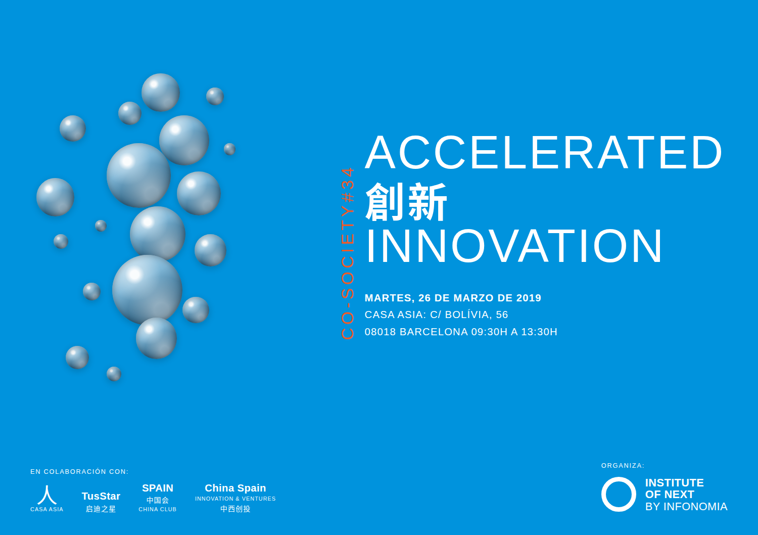CO-SOCIETY#34
Accelerated 創新 Innovation
Martes, 26 de marzo de 2019
Casa Asia: C/ Bolívia, 56
08018 Barcelona 09:30h a 13:30h
En colaboración con:
人 Casa Asia
TusStar 启迪之星
SPAIN 中国会 China Club
China Spain Innovation & Ventures 中西创投
Organiza:
Institute
of Next
by Infonomia